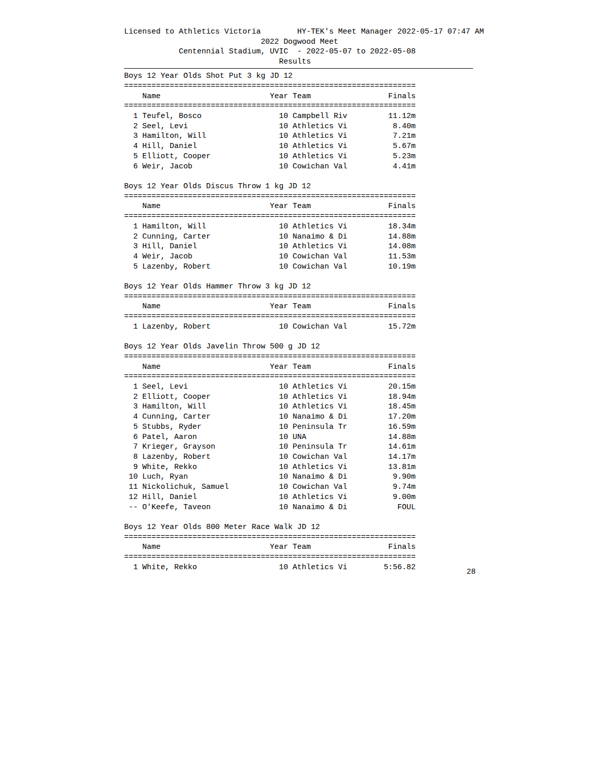Licensed to Athletics Victoria        HY-TEK's Meet Manager 2022-05-17 07:47 AM
                              2022 Dogwood Meet
            Centennial Stadium, UVIC  - 2022-05-07 to 2022-05-08
                                  Results
Boys 12 Year Olds Shot Put 3 kg JD 12
================================================================
    Name                        Year Team                 Finals
================================================================
  1 Teufel, Bosco                 10 Campbell Riv         11.12m
  2 Seel, Levi                    10 Athletics Vi          8.40m
  3 Hamilton, Will                10 Athletics Vi          7.21m
  4 Hill, Daniel                  10 Athletics Vi          5.67m
  5 Elliott, Cooper               10 Athletics Vi          5.23m
  6 Weir, Jacob                   10 Cowichan Val          4.41m

Boys 12 Year Olds Discus Throw 1 kg JD 12
================================================================
    Name                        Year Team                 Finals
================================================================
  1 Hamilton, Will                10 Athletics Vi         18.34m
  2 Cunning, Carter               10 Nanaimo & Di         14.88m
  3 Hill, Daniel                  10 Athletics Vi         14.08m
  4 Weir, Jacob                   10 Cowichan Val         11.53m
  5 Lazenby, Robert               10 Cowichan Val         10.19m

Boys 12 Year Olds Hammer Throw 3 kg JD 12
================================================================
    Name                        Year Team                 Finals
================================================================
  1 Lazenby, Robert               10 Cowichan Val         15.72m

Boys 12 Year Olds Javelin Throw 500 g JD 12
================================================================
    Name                        Year Team                 Finals
================================================================
  1 Seel, Levi                    10 Athletics Vi         20.15m
  2 Elliott, Cooper               10 Athletics Vi         18.94m
  3 Hamilton, Will                10 Athletics Vi         18.45m
  4 Cunning, Carter               10 Nanaimo & Di         17.20m
  5 Stubbs, Ryder                 10 Peninsula Tr         16.59m
  6 Patel, Aaron                  10 UNA                  14.88m
  7 Krieger, Grayson              10 Peninsula Tr         14.61m
  8 Lazenby, Robert               10 Cowichan Val         14.17m
  9 White, Rekko                  10 Athletics Vi         13.81m
 10 Luch, Ryan                    10 Nanaimo & Di          9.90m
 11 Nickolichuk, Samuel           10 Cowichan Val          9.74m
 12 Hill, Daniel                  10 Athletics Vi          9.00m
 -- O'Keefe, Taveon               10 Nanaimo & Di           FOUL

Boys 12 Year Olds 800 Meter Race Walk JD 12
================================================================
    Name                        Year Team                 Finals
================================================================
  1 White, Rekko                  10 Athletics Vi        5:56.82
28